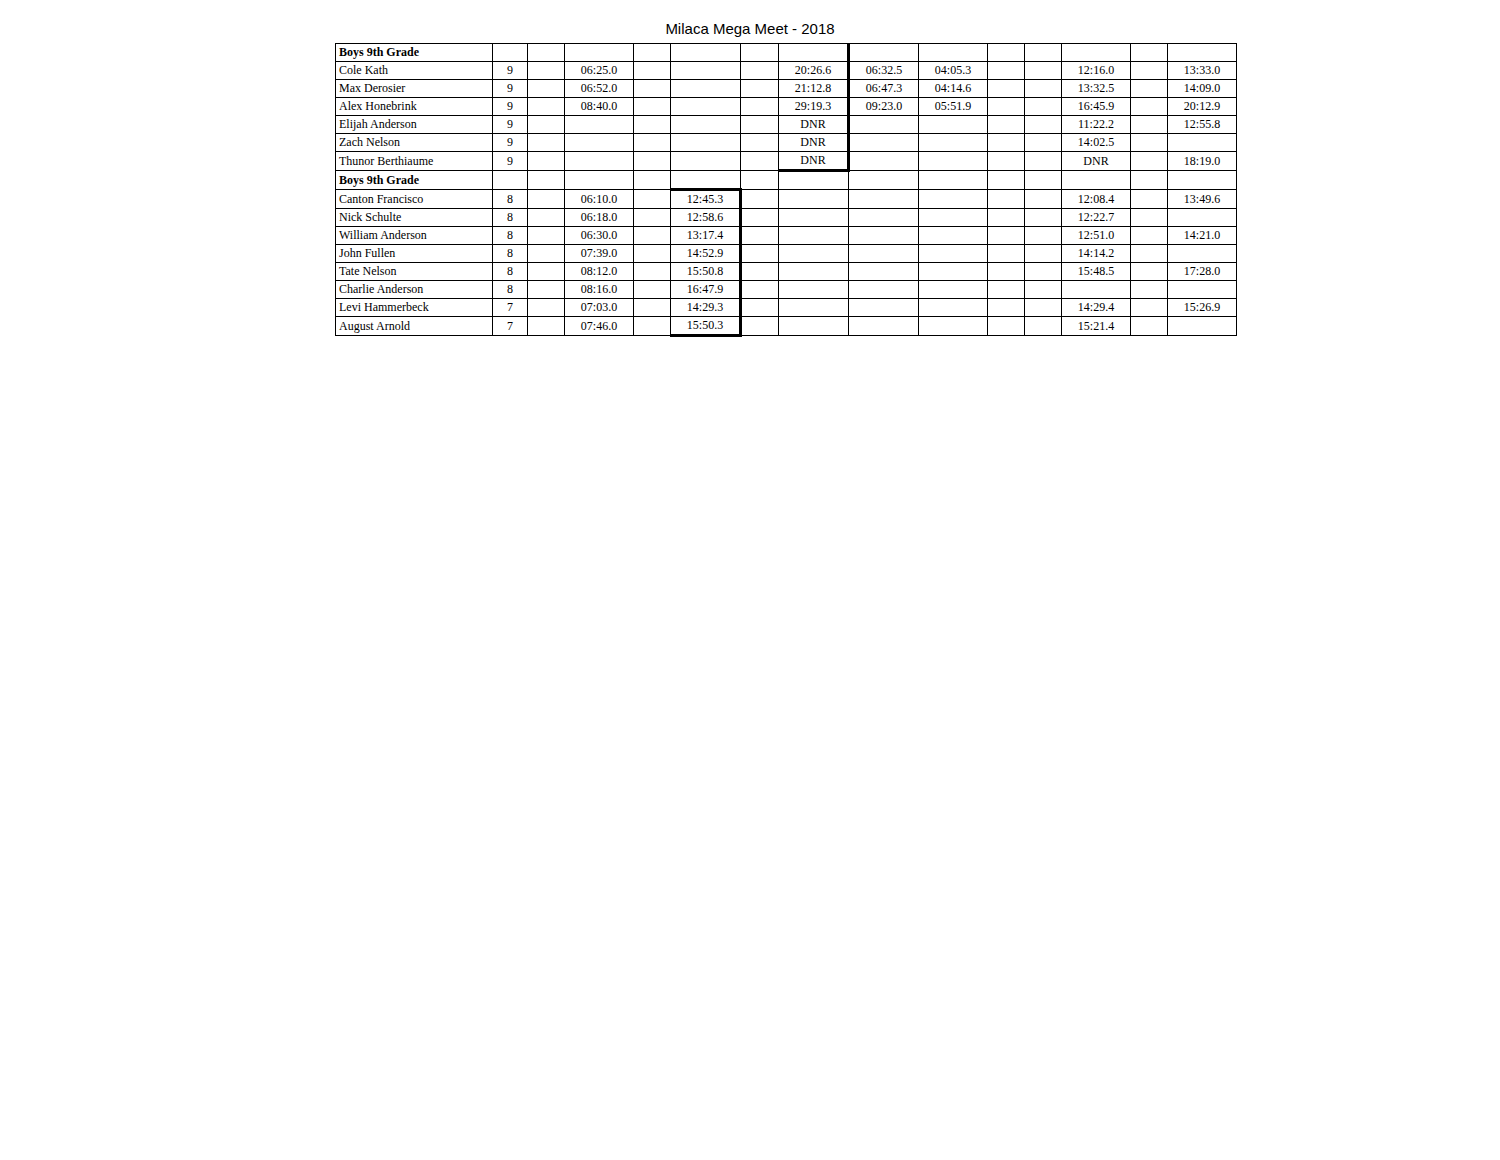Milaca Mega Meet - 2018
| | | Boys 9th Grade | | | | | | | | | | | | | | |
| | | Cole Kath | 9 | | 06:25.0 | | | | 20:26.6 | 06:32.5 | 04:05.3 | | | 12:16.0 | | 13:33.0 |
| | | Max Derosier | 9 | | 06:52.0 | | | | 21:12.8 | 06:47.3 | 04:14.6 | | | 13:32.5 | | 14:09.0 |
| | | Alex Honebrink | 9 | | 08:40.0 | | | | 29:19.3 | 09:23.0 | 05:51.9 | | | 16:45.9 | | 20:12.9 |
| | | Elijah Anderson | 9 | | | | | | DNR | | | | | 11:22.2 | | 12:55.8 |
| | | Zach Nelson | 9 | | | | | | DNR | | | | | 14:02.5 | | |
| | | Thunor Berthiaume | 9 | | | | | | DNR | | | | | DNR | | 18:19.0 |
| | | Boys 9th Grade | | | | | | | | | | | | | | |
| | | Canton Francisco | 8 | | 06:10.0 | | 12:45.3 | | | | | | | 12:08.4 | | 13:49.6 |
| | | Nick Schulte | 8 | | 06:18.0 | | 12:58.6 | | | | | | | 12:22.7 | | |
| | | William Anderson | 8 | | 06:30.0 | | 13:17.4 | | | | | | | 12:51.0 | | 14:21.0 |
| | | John Fullen | 8 | | 07:39.0 | | 14:52.9 | | | | | | | 14:14.2 | | |
| | | Tate Nelson | 8 | | 08:12.0 | | 15:50.8 | | | | | | | 15:48.5 | | 17:28.0 |
| | | Charlie Anderson | 8 | | 08:16.0 | | 16:47.9 | | | | | | | | | |
| | | Levi Hammerbeck | 7 | | 07:03.0 | | 14:29.3 | | | | | | | 14:29.4 | | 15:26.9 |
| | | August Arnold | 7 | | 07:46.0 | | 15:50.3 | | | | | | | 15:21.4 | | |